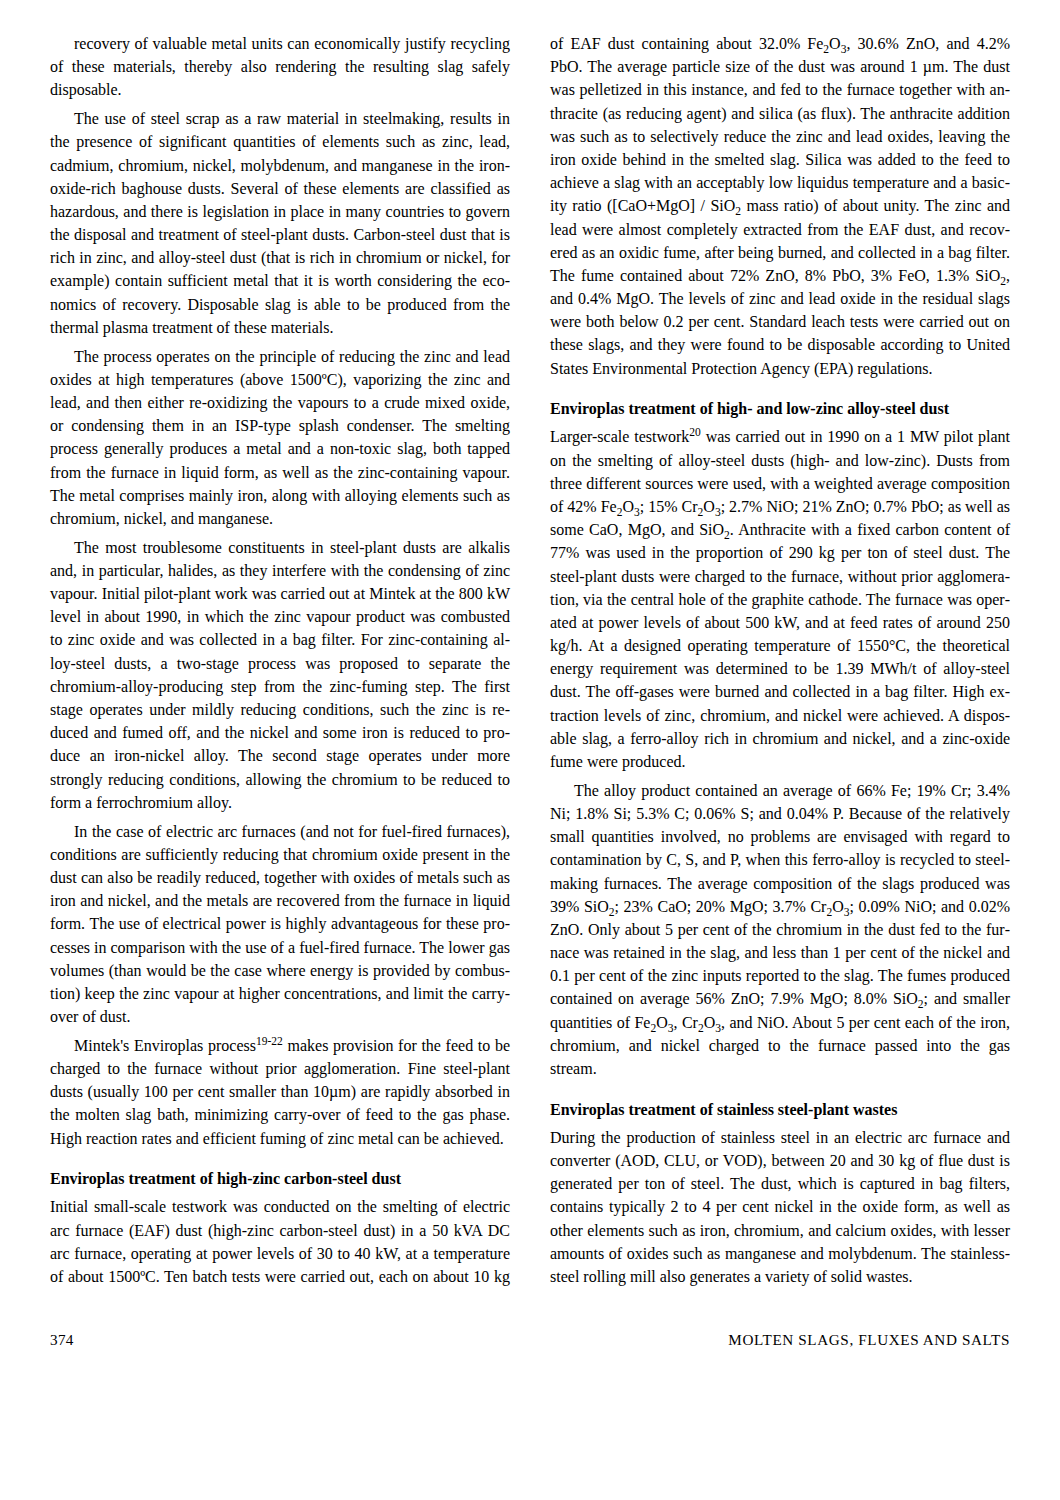recovery of valuable metal units can economically justify recycling of these materials, thereby also rendering the resulting slag safely disposable.
The use of steel scrap as a raw material in steelmaking, results in the presence of significant quantities of elements such as zinc, lead, cadmium, chromium, nickel, molybdenum, and manganese in the iron-oxide-rich baghouse dusts. Several of these elements are classified as hazardous, and there is legislation in place in many countries to govern the disposal and treatment of steel-plant dusts. Carbon-steel dust that is rich in zinc, and alloy-steel dust (that is rich in chromium or nickel, for example) contain sufficient metal that it is worth considering the economics of recovery. Disposable slag is able to be produced from the thermal plasma treatment of these materials.
The process operates on the principle of reducing the zinc and lead oxides at high temperatures (above 1500ºC), vaporizing the zinc and lead, and then either re-oxidizing the vapours to a crude mixed oxide, or condensing them in an ISP-type splash condenser. The smelting process generally produces a metal and a non-toxic slag, both tapped from the furnace in liquid form, as well as the zinc-containing vapour. The metal comprises mainly iron, along with alloying elements such as chromium, nickel, and manganese.
The most troublesome constituents in steel-plant dusts are alkalis and, in particular, halides, as they interfere with the condensing of zinc vapour. Initial pilot-plant work was carried out at Mintek at the 800 kW level in about 1990, in which the zinc vapour product was combusted to zinc oxide and was collected in a bag filter. For zinc-containing alloy-steel dusts, a two-stage process was proposed to separate the chromium-alloy-producing step from the zinc-fuming step. The first stage operates under mildly reducing conditions, such the zinc is reduced and fumed off, and the nickel and some iron is reduced to produce an iron-nickel alloy. The second stage operates under more strongly reducing conditions, allowing the chromium to be reduced to form a ferrochromium alloy.
In the case of electric arc furnaces (and not for fuel-fired furnaces), conditions are sufficiently reducing that chromium oxide present in the dust can also be readily reduced, together with oxides of metals such as iron and nickel, and the metals are recovered from the furnace in liquid form. The use of electrical power is highly advantageous for these processes in comparison with the use of a fuel-fired furnace. The lower gas volumes (than would be the case where energy is provided by combustion) keep the zinc vapour at higher concentrations, and limit the carry-over of dust.
Mintek's Enviroplas process19-22 makes provision for the feed to be charged to the furnace without prior agglomeration. Fine steel-plant dusts (usually 100 per cent smaller than 10µm) are rapidly absorbed in the molten slag bath, minimizing carry-over of feed to the gas phase. High reaction rates and efficient fuming of zinc metal can be achieved.
Enviroplas treatment of high-zinc carbon-steel dust
Initial small-scale testwork was conducted on the smelting of electric arc furnace (EAF) dust (high-zinc carbon-steel dust) in a 50 kVA DC arc furnace, operating at power levels of 30 to 40 kW, at a temperature of about 1500ºC. Ten batch tests were carried out, each on about 10 kg of EAF dust containing about 32.0% Fe2O3, 30.6% ZnO, and 4.2% PbO. The average particle size of the dust was around 1 µm. The dust was pelletized in this instance, and fed to the furnace together with anthracite (as reducing agent) and silica (as flux). The anthracite addition was such as to selectively reduce the zinc and lead oxides, leaving the iron oxide behind in the smelted slag. Silica was added to the feed to achieve a slag with an acceptably low liquidus temperature and a basicity ratio ([CaO+MgO] / SiO2 mass ratio) of about unity. The zinc and lead were almost completely extracted from the EAF dust, and recovered as an oxidic fume, after being burned, and collected in a bag filter. The fume contained about 72% ZnO, 8% PbO, 3% FeO, 1.3% SiO2, and 0.4% MgO. The levels of zinc and lead oxide in the residual slags were both below 0.2 per cent. Standard leach tests were carried out on these slags, and they were found to be disposable according to United States Environmental Protection Agency (EPA) regulations.
Enviroplas treatment of high- and low-zinc alloy-steel dust
Larger-scale testwork20 was carried out in 1990 on a 1 MW pilot plant on the smelting of alloy-steel dusts (high- and low-zinc). Dusts from three different sources were used, with a weighted average composition of 42% Fe2O3; 15% Cr2O3; 2.7% NiO; 21% ZnO; 0.7% PbO; as well as some CaO, MgO, and SiO2. Anthracite with a fixed carbon content of 77% was used in the proportion of 290 kg per ton of steel dust. The steel-plant dusts were charged to the furnace, without prior agglomeration, via the central hole of the graphite cathode. The furnace was operated at power levels of about 500 kW, and at feed rates of around 250 kg/h. At a designed operating temperature of 1550°C, the theoretical energy requirement was determined to be 1.39 MWh/t of alloy-steel dust. The off-gases were burned and collected in a bag filter. High extraction levels of zinc, chromium, and nickel were achieved. A disposable slag, a ferro-alloy rich in chromium and nickel, and a zinc-oxide fume were produced.
The alloy product contained an average of 66% Fe; 19% Cr; 3.4% Ni; 1.8% Si; 5.3% C; 0.06% S; and 0.04% P. Because of the relatively small quantities involved, no problems are envisaged with regard to contamination by C, S, and P, when this ferro-alloy is recycled to steelmaking furnaces. The average composition of the slags produced was 39% SiO2; 23% CaO; 20% MgO; 3.7% Cr2O3; 0.09% NiO; and 0.02% ZnO. Only about 5 per cent of the chromium in the dust fed to the furnace was retained in the slag, and less than 1 per cent of the nickel and 0.1 per cent of the zinc inputs reported to the slag. The fumes produced contained on average 56% ZnO; 7.9% MgO; 8.0% SiO2; and smaller quantities of Fe2O3, Cr2O3, and NiO. About 5 per cent each of the iron, chromium, and nickel charged to the furnace passed into the gas stream.
Enviroplas treatment of stainless steel-plant wastes
During the production of stainless steel in an electric arc furnace and converter (AOD, CLU, or VOD), between 20 and 30 kg of flue dust is generated per ton of steel. The dust, which is captured in bag filters, contains typically 2 to 4 per cent nickel in the oxide form, as well as other elements such as iron, chromium, and calcium oxides, with lesser amounts of oxides such as manganese and molybdenum. The stainless-steel rolling mill also generates a variety of solid wastes.
374 MOLTEN SLAGS, FLUXES AND SALTS